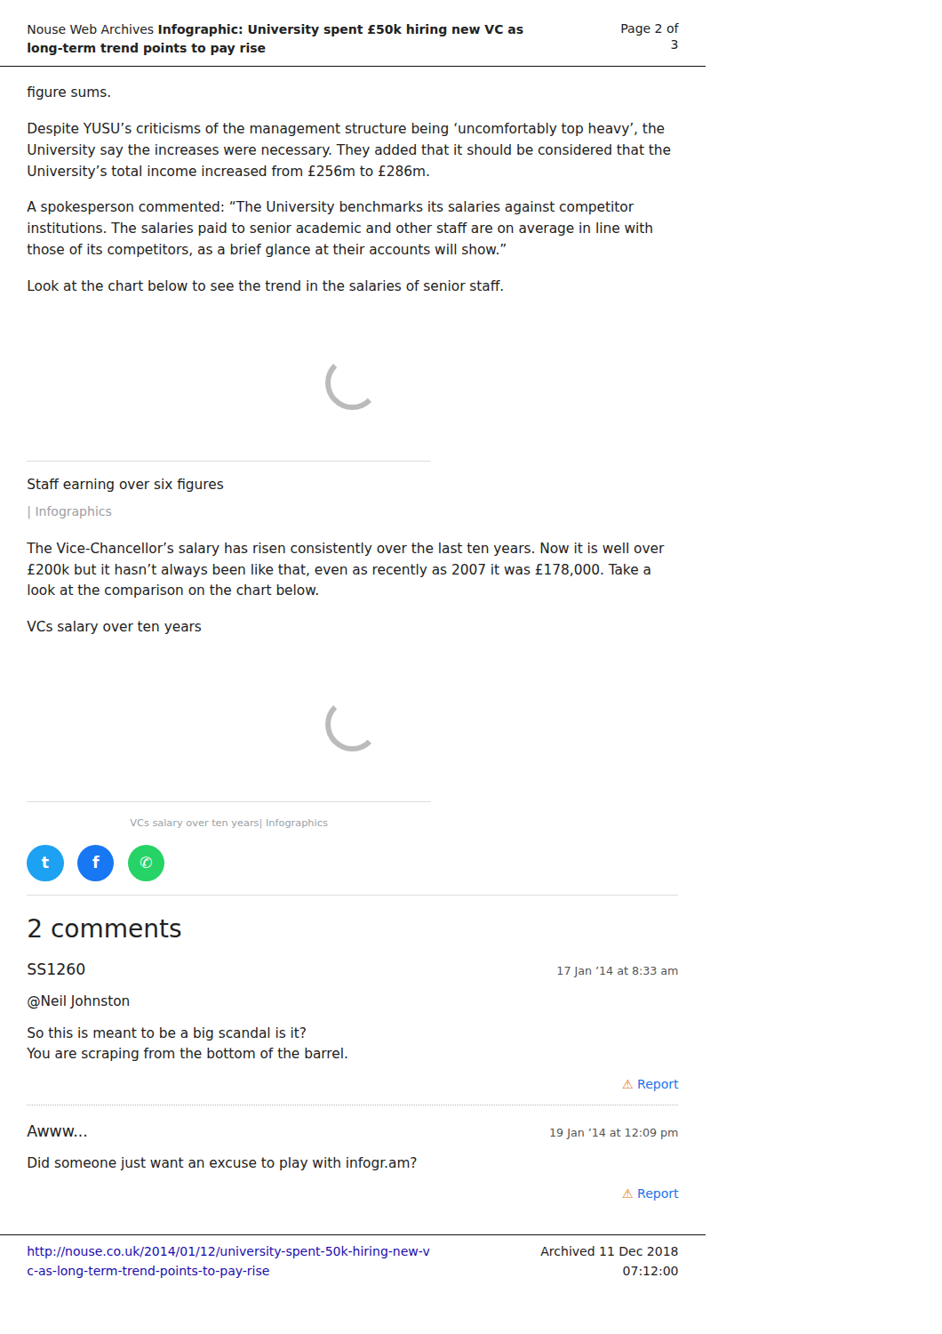Nouse Web Archives Infographic: University spent £50k hiring new VC as long-term trend points to pay rise
Page 2 of
3
figure sums.
Despite YUSU’s criticisms of the management structure being ‘uncomfortably top heavy’, the University say the increases were necessary. They added that it should be considered that the University’s total income increased from £256m to £286m.
A spokesperson commented: “The University benchmarks its salaries against competitor institutions. The salaries paid to senior academic and other staff are on average in line with those of its competitors, as a brief glance at their accounts will show.”
Look at the chart below to see the trend in the salaries of senior staff.
Staff earning over six figures
| Infographics
The Vice-Chancellor’s salary has risen consistently over the last ten years. Now it is well over £200k but it hasn’t always been like that, even as recently as 2007 it was £178,000. Take a look at the comparison on the chart below.
VCs salary over ten years
VCs salary over ten years| Infographics
t f ✆
2 comments
SS1260 17 Jan ’14 at 8:33 am
@Neil Johnston
So this is meant to be a big scandal is it?
You are scraping from the bottom of the barrel.
⚠ Report
Awww... 19 Jan ’14 at 12:09 pm
Did someone just want an excuse to play with infogr.am?
⚠ Report
http://nouse.co.uk/2014/01/12/university-spent-50k-hiring-new-vc-as-long-term-trend-points-to-pay-rise
Archived 11 Dec 2018
07:12:00